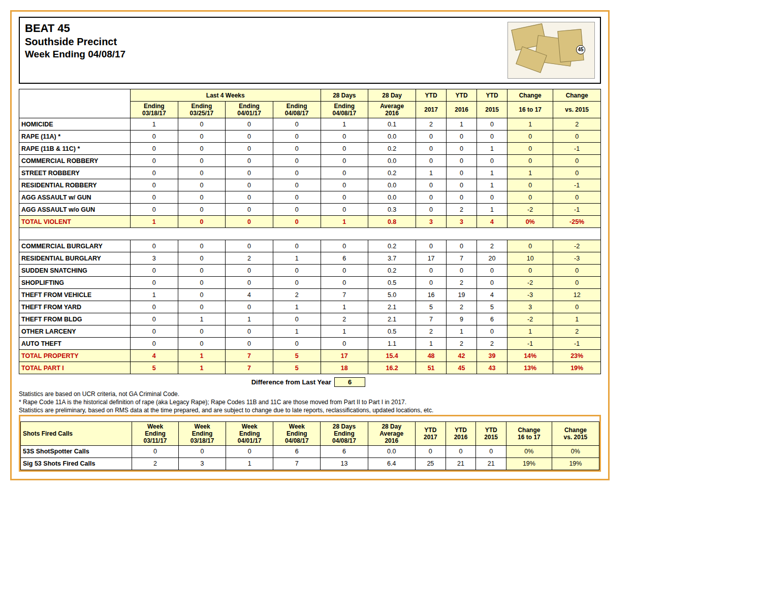BEAT 45
Southside Precinct
Week Ending 04/08/17
45
| | Last 4 Weeks | 28 Days | 28 Day | YTD | YTD | YTD | Change | Change |
| --- | --- | --- | --- | --- | --- | --- | --- | --- |
| Ending 03/18/17 | Ending 03/25/17 | Ending 04/01/17 | Ending 04/08/17 | Ending 04/08/17 | Average 2016 | 2017 | 2016 | 2015 | 16 to 17 | vs. 2015 |
| HOMICIDE | 1 | 0 | 0 | 0 | 1 | 0.1 | 2 | 1 | 0 | 1 | 2 |
| RAPE (11A) * | 0 | 0 | 0 | 0 | 0 | 0.0 | 0 | 0 | 0 | 0 | 0 |
| RAPE (11B & 11C) * | 0 | 0 | 0 | 0 | 0 | 0.2 | 0 | 0 | 1 | 0 | -1 |
| COMMERCIAL ROBBERY | 0 | 0 | 0 | 0 | 0 | 0.0 | 0 | 0 | 0 | 0 | 0 |
| STREET ROBBERY | 0 | 0 | 0 | 0 | 0 | 0.2 | 1 | 0 | 1 | 1 | 0 |
| RESIDENTIAL ROBBERY | 0 | 0 | 0 | 0 | 0 | 0.0 | 0 | 0 | 1 | 0 | -1 |
| AGG ASSAULT w/ GUN | 0 | 0 | 0 | 0 | 0 | 0.0 | 0 | 0 | 0 | 0 | 0 |
| AGG ASSAULT w/o GUN | 0 | 0 | 0 | 0 | 0 | 0.3 | 0 | 2 | 1 | -2 | -1 |
| TOTAL VIOLENT | 1 | 0 | 0 | 0 | 1 | 0.8 | 3 | 3 | 4 | 0% | -25% |
| COMMERCIAL BURGLARY | 0 | 0 | 0 | 0 | 0 | 0.2 | 0 | 0 | 2 | 0 | -2 |
| RESIDENTIAL BURGLARY | 3 | 0 | 2 | 1 | 6 | 3.7 | 17 | 7 | 20 | 10 | -3 |
| SUDDEN SNATCHING | 0 | 0 | 0 | 0 | 0 | 0.2 | 0 | 0 | 0 | 0 | 0 |
| SHOPLIFTING | 0 | 0 | 0 | 0 | 0 | 0.5 | 0 | 2 | 0 | -2 | 0 |
| THEFT FROM VEHICLE | 1 | 0 | 4 | 2 | 7 | 5.0 | 16 | 19 | 4 | -3 | 12 |
| THEFT FROM YARD | 0 | 0 | 0 | 1 | 1 | 2.1 | 5 | 2 | 5 | 3 | 0 |
| THEFT FROM BLDG | 0 | 1 | 1 | 0 | 2 | 2.1 | 7 | 9 | 6 | -2 | 1 |
| OTHER LARCENY | 0 | 0 | 0 | 1 | 1 | 0.5 | 2 | 1 | 0 | 1 | 2 |
| AUTO THEFT | 0 | 0 | 0 | 0 | 0 | 1.1 | 1 | 2 | 2 | -1 | -1 |
| TOTAL PROPERTY | 4 | 1 | 7 | 5 | 17 | 15.4 | 48 | 42 | 39 | 14% | 23% |
| TOTAL PART I | 5 | 1 | 7 | 5 | 18 | 16.2 | 51 | 45 | 43 | 13% | 19% |
Difference from Last Year 6
Statistics are based on UCR criteria, not GA Criminal Code.
* Rape Code 11A is the historical definition of rape (aka Legacy Rape); Rape Codes 11B and 11C are those moved from Part II to Part I in 2017.
Statistics are preliminary, based on RMS data at the time prepared, and are subject to change due to late reports, reclassifications, updated locations, etc.
| Shots Fired Calls | Week Ending 03/11/17 | Week Ending 03/18/17 | Week Ending 04/01/17 | Week Ending 04/08/17 | 28 Days Ending 04/08/17 | 28 Day Average 2016 | YTD 2017 | YTD 2016 | YTD 2015 | Change 16 to 17 | Change vs. 2015 |
| --- | --- | --- | --- | --- | --- | --- | --- | --- | --- | --- | --- |
| 53S ShotSpotter Calls | 0 | 0 | 0 | 6 | 6 | 0.0 | 0 | 0 | 0 | 0% | 0% |
| Sig 53 Shots Fired Calls | 2 | 3 | 1 | 7 | 13 | 6.4 | 25 | 21 | 21 | 19% | 19% |